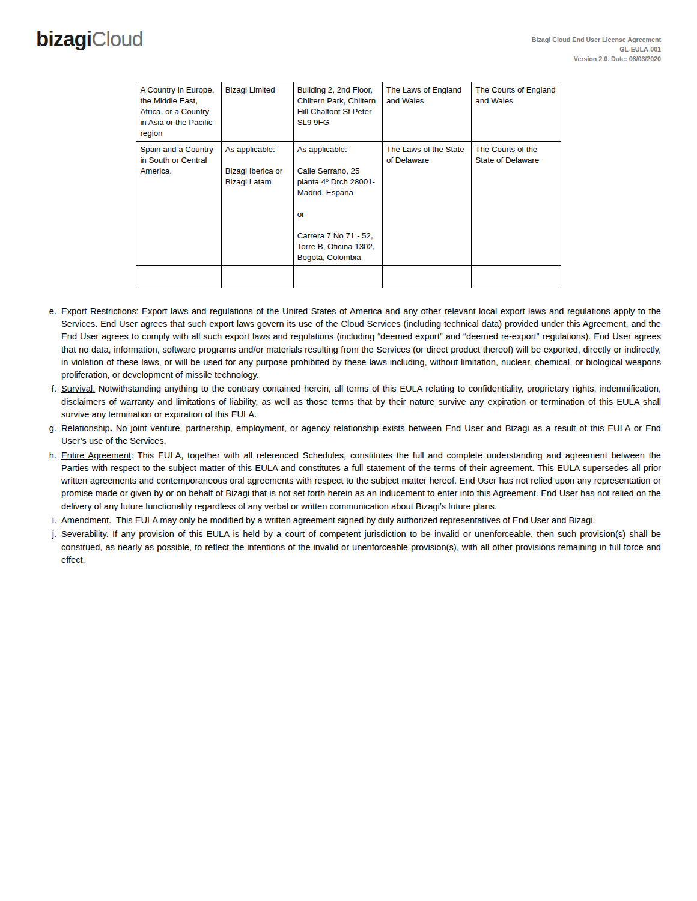bizagi Cloud
Bizagi Cloud End User License Agreement
GL-EULA-001
Version 2.0. Date: 08/03/2020
| A Country in Europe, the Middle East, Africa, or a Country in Asia or the Pacific region | Bizagi Limited | Building 2, 2nd Floor, Chiltern Park, Chiltern Hill Chalfont St Peter SL9 9FG | The Laws of England and Wales | The Courts of England and Wales |
| Spain and a Country in South or Central America. | As applicable: Bizagi Iberica or Bizagi Latam | As applicable: Calle Serrano, 25 planta 4º Drch 28001-Madrid, España or Carrera 7 No 71 - 52, Torre B, Oficina 1302, Bogotá, Colombia | The Laws of the State of Delaware | The Courts of the State of Delaware |
e. Export Restrictions: Export laws and regulations of the United States of America and any other relevant local export laws and regulations apply to the Services. End User agrees that such export laws govern its use of the Cloud Services (including technical data) provided under this Agreement, and the End User agrees to comply with all such export laws and regulations (including “deemed export” and “deemed re-export” regulations). End User agrees that no data, information, software programs and/or materials resulting from the Services (or direct product thereof) will be exported, directly or indirectly, in violation of these laws, or will be used for any purpose prohibited by these laws including, without limitation, nuclear, chemical, or biological weapons proliferation, or development of missile technology.
f. Survival. Notwithstanding anything to the contrary contained herein, all terms of this EULA relating to confidentiality, proprietary rights, indemnification, disclaimers of warranty and limitations of liability, as well as those terms that by their nature survive any expiration or termination of this EULA shall survive any termination or expiration of this EULA.
g. Relationship. No joint venture, partnership, employment, or agency relationship exists between End User and Bizagi as a result of this EULA or End User’s use of the Services.
h. Entire Agreement: This EULA, together with all referenced Schedules, constitutes the full and complete understanding and agreement between the Parties with respect to the subject matter of this EULA and constitutes a full statement of the terms of their agreement. This EULA supersedes all prior written agreements and contemporaneous oral agreements with respect to the subject matter hereof. End User has not relied upon any representation or promise made or given by or on behalf of Bizagi that is not set forth herein as an inducement to enter into this Agreement. End User has not relied on the delivery of any future functionality regardless of any verbal or written communication about Bizagi’s future plans.
i. Amendment. This EULA may only be modified by a written agreement signed by duly authorized representatives of End User and Bizagi.
j. Severability. If any provision of this EULA is held by a court of competent jurisdiction to be invalid or unenforceable, then such provision(s) shall be construed, as nearly as possible, to reflect the intentions of the invalid or unenforceable provision(s), with all other provisions remaining in full force and effect.